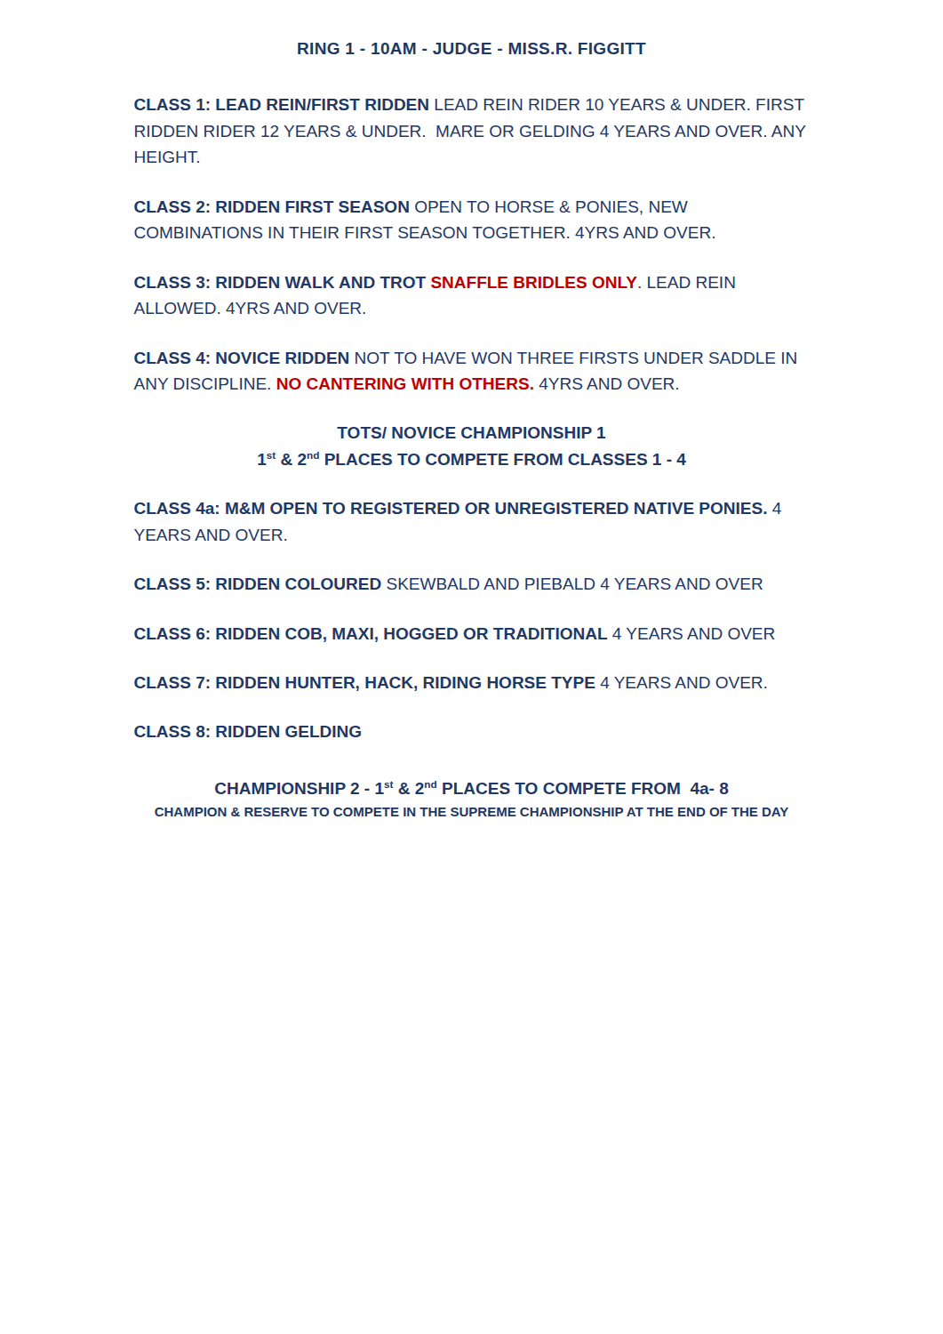RING 1 - 10AM - JUDGE - MISS.R. FIGGITT
CLASS 1: LEAD REIN/FIRST RIDDEN LEAD REIN RIDER 10 YEARS & UNDER. FIRST RIDDEN RIDER 12 YEARS & UNDER. MARE OR GELDING 4 YEARS AND OVER. ANY HEIGHT.
CLASS 2: RIDDEN FIRST SEASON OPEN TO HORSE & PONIES, NEW COMBINATIONS IN THEIR FIRST SEASON TOGETHER. 4YRS AND OVER.
CLASS 3: RIDDEN WALK AND TROT SNAFFLE BRIDLES ONLY. LEAD REIN ALLOWED. 4YRS AND OVER.
CLASS 4: NOVICE RIDDEN NOT TO HAVE WON THREE FIRSTS UNDER SADDLE IN ANY DISCIPLINE. NO CANTERING WITH OTHERS. 4YRS AND OVER.
TOTS/ NOVICE CHAMPIONSHIP 11st & 2nd PLACES TO COMPETE FROM CLASSES 1 - 4
CLASS 4a: M&M OPEN TO REGISTERED OR UNREGISTERED NATIVE PONIES. 4 YEARS AND OVER.
CLASS 5: RIDDEN COLOURED SKEWBALD AND PIEBALD 4 YEARS AND OVER
CLASS 6: RIDDEN COB, MAXI, HOGGED OR TRADITIONAL 4 YEARS AND OVER
CLASS 7: RIDDEN HUNTER, HACK, RIDING HORSE TYPE 4 YEARS AND OVER.
CLASS 8: RIDDEN GELDING
CHAMPIONSHIP 2 - 1st & 2nd PLACES TO COMPETE FROM 4a- 8CHAMPION & RESERVE TO COMPETE IN THE SUPREME CHAMPIONSHIP AT THE END OF THE DAY